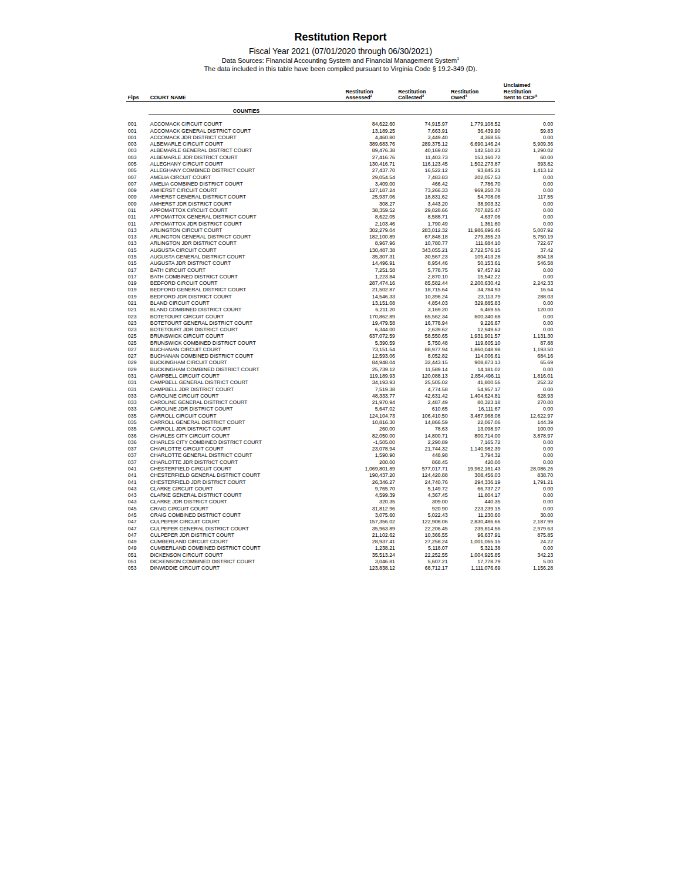Restitution Report
Fiscal Year 2021 (07/01/2020 through 06/30/2021)
Data Sources: Financial Accounting System and Financial Management System1
The data included in this table have been compiled pursuant to Virginia Code § 19.2-349 (D).
| Fips | COURT NAME | Restitution Assessed 2 | Restitution Collected 3 | Restitution Owed 4 | Unclaimed Restitution Sent to CICF 5 |
| --- | --- | --- | --- | --- | --- |
| | COUNTIES | | | | |
| 001 | ACCOMACK CIRCUIT COURT | 84,622.60 | 74,915.97 | 1,779,108.52 | 0.00 |
| 001 | ACCOMACK GENERAL DISTRICT COURT | 13,189.25 | 7,663.91 | 36,439.90 | 59.83 |
| 001 | ACCOMACK JDR DISTRICT COURT | 4,460.80 | 3,449.40 | 4,368.55 | 0.00 |
| 003 | ALBEMARLE CIRCUIT COURT | 389,683.76 | 289,375.12 | 6,690,146.24 | 5,909.36 |
| 003 | ALBEMARLE GENERAL DISTRICT COURT | 89,476.38 | 40,169.02 | 142,510.23 | 1,290.02 |
| 003 | ALBEMARLE JDR DISTRICT COURT | 27,416.76 | 11,403.73 | 153,160.72 | 60.00 |
| 005 | ALLEGHANY CIRCUIT COURT | 130,416.71 | 116,123.45 | 1,502,273.87 | 393.82 |
| 005 | ALLEGHANY COMBINED DISTRICT COURT | 27,437.70 | 16,522.12 | 93,845.21 | 1,413.12 |
| 007 | AMELIA CIRCUIT COURT | 29,054.54 | 7,483.83 | 202,057.53 | 0.00 |
| 007 | AMELIA COMBINED DISTRICT COURT | 3,409.00 | 466.42 | 7,786.70 | 0.00 |
| 009 | AMHERST CIRCUIT COURT | 127,187.24 | 73,266.33 | 969,250.78 | 0.00 |
| 009 | AMHERST GENERAL DISTRICT COURT | 25,937.06 | 18,831.62 | 54,708.06 | 117.55 |
| 009 | AMHERST JDR DISTRICT COURT | 308.27 | 3,443.20 | 38,903.32 | 0.00 |
| 011 | APPOMATTOX CIRCUIT COURT | 38,359.52 | 29,028.66 | 707,825.47 | 0.00 |
| 011 | APPOMATTOX GENERAL DISTRICT COURT | 8,622.05 | 8,588.71 | 4,637.06 | 0.00 |
| 011 | APPOMATTOX JDR DISTRICT COURT | 2,103.46 | 1,790.49 | 1,361.60 | 0.00 |
| 013 | ARLINGTON CIRCUIT COURT | 302,279.04 | 283,012.32 | 11,986,696.46 | 5,007.92 |
| 013 | ARLINGTON GENERAL DISTRICT COURT | 182,100.89 | 67,848.18 | 279,355.23 | 5,750.19 |
| 013 | ARLINGTON JDR DISTRICT COURT | 8,967.96 | 10,780.77 | 111,684.10 | 722.67 |
| 015 | AUGUSTA CIRCUIT COURT | 130,487.38 | 343,055.21 | 2,722,576.15 | 37.42 |
| 015 | AUGUSTA GENERAL DISTRICT COURT | 35,307.31 | 30,567.23 | 109,413.28 | 804.18 |
| 015 | AUGUSTA JDR DISTRICT COURT | 14,496.91 | 8,954.46 | 50,153.61 | 546.58 |
| 017 | BATH CIRCUIT COURT | 7,251.58 | 5,778.75 | 97,457.92 | 0.00 |
| 017 | BATH COMBINED DISTRICT COURT | 1,223.84 | 2,870.10 | 15,542.22 | 0.00 |
| 019 | BEDFORD CIRCUIT COURT | 287,474.16 | 85,582.44 | 2,200,630.42 | 2,242.33 |
| 019 | BEDFORD GENERAL DISTRICT COURT | 21,502.87 | 18,715.64 | 34,784.93 | 16.64 |
| 019 | BEDFORD JDR DISTRICT COURT | 14,546.33 | 10,396.24 | 23,113.79 | 288.03 |
| 021 | BLAND CIRCUIT COURT | 13,151.08 | 4,854.03 | 329,885.83 | 0.00 |
| 021 | BLAND COMBINED DISTRICT COURT | 6,211.20 | 3,169.20 | 6,469.55 | 120.00 |
| 023 | BOTETOURT CIRCUIT COURT | 170,862.89 | 65,562.34 | 600,340.68 | 0.00 |
| 023 | BOTETOURT GENERAL DISTRICT COURT | 19,479.58 | 16,778.94 | 9,226.67 | 0.00 |
| 023 | BOTETOURT JDR DISTRICT COURT | 6,344.00 | 2,639.62 | 12,949.63 | 0.00 |
| 025 | BRUNSWICK CIRCUIT COURT | 637,072.59 | 58,550.65 | 1,931,901.57 | 1,131.30 |
| 025 | BRUNSWICK COMBINED DISTRICT COURT | 5,390.59 | 5,750.48 | 119,605.10 | 87.88 |
| 027 | BUCHANAN CIRCUIT COURT | 73,151.54 | 88,977.94 | 1,860,048.98 | 1,193.50 |
| 027 | BUCHANAN COMBINED DISTRICT COURT | 12,593.06 | 8,052.82 | 114,006.61 | 684.16 |
| 029 | BUCKINGHAM CIRCUIT COURT | 84,948.04 | 32,443.15 | 908,873.13 | 65.69 |
| 029 | BUCKINGHAM COMBINED DISTRICT COURT | 25,739.12 | 11,589.14 | 14,181.02 | 0.00 |
| 031 | CAMPBELL CIRCUIT COURT | 119,189.93 | 120,088.13 | 2,854,496.11 | 1,816.01 |
| 031 | CAMPBELL GENERAL DISTRICT COURT | 34,193.93 | 25,505.02 | 41,800.56 | 252.32 |
| 031 | CAMPBELL JDR DISTRICT COURT | 7,519.38 | 4,774.58 | 54,957.17 | 0.00 |
| 033 | CAROLINE CIRCUIT COURT | 48,333.77 | 42,631.42 | 1,404,624.81 | 628.93 |
| 033 | CAROLINE GENERAL DISTRICT COURT | 21,970.94 | 2,487.49 | 80,323.18 | 270.00 |
| 033 | CAROLINE JDR DISTRICT COURT | 5,647.02 | 610.65 | 16,111.67 | 0.00 |
| 035 | CARROLL CIRCUIT COURT | 124,104.73 | 106,410.50 | 3,487,968.08 | 12,622.97 |
| 035 | CARROLL GENERAL DISTRICT COURT | 10,816.30 | 14,866.59 | 22,067.06 | 144.39 |
| 035 | CARROLL JDR DISTRICT COURT | 260.00 | 78.63 | 13,098.97 | 100.00 |
| 036 | CHARLES CITY CIRCUIT COURT | 82,050.00 | 14,800.71 | 800,714.00 | 3,878.97 |
| 036 | CHARLES CITY COMBINED DISTRICT COURT | -1,505.00 | 2,290.89 | 7,165.72 | 0.00 |
| 037 | CHARLOTTE CIRCUIT COURT | 23,078.94 | 21,744.32 | 1,140,982.39 | 0.00 |
| 037 | CHARLOTTE GENERAL DISTRICT COURT | 1,590.90 | 448.98 | 3,794.32 | 0.00 |
| 037 | CHARLOTTE JDR DISTRICT COURT | 200.00 | 868.45 | 420.00 | 0.00 |
| 041 | CHESTERFIELD CIRCUIT COURT | 1,069,801.89 | 577,017.71 | 19,962,161.43 | 28,086.26 |
| 041 | CHESTERFIELD GENERAL DISTRICT COURT | 190,437.20 | 124,420.88 | 308,456.03 | 838.70 |
| 041 | CHESTERFIELD JDR DISTRICT COURT | 26,346.27 | 24,740.76 | 294,336.19 | 1,791.21 |
| 043 | CLARKE CIRCUIT COURT | 9,765.70 | 5,149.72 | 66,737.27 | 0.00 |
| 043 | CLARKE GENERAL DISTRICT COURT | 4,599.39 | 4,367.45 | 11,804.17 | 0.00 |
| 043 | CLARKE JDR DISTRICT COURT | 320.35 | 309.00 | 440.35 | 0.00 |
| 045 | CRAIG CIRCUIT COURT | 31,812.96 | 920.90 | 223,239.15 | 0.00 |
| 045 | CRAIG COMBINED DISTRICT COURT | 3,075.60 | 5,022.43 | 11,230.60 | 30.00 |
| 047 | CULPEPER CIRCUIT COURT | 157,356.02 | 122,908.06 | 2,830,486.66 | 2,187.99 |
| 047 | CULPEPER GENERAL DISTRICT COURT | 35,963.89 | 22,206.45 | 239,814.56 | 2,979.63 |
| 047 | CULPEPER JDR DISTRICT COURT | 21,102.62 | 10,366.55 | 96,637.91 | 875.85 |
| 049 | CUMBERLAND CIRCUIT COURT | 28,937.41 | 27,258.24 | 1,001,065.15 | 24.22 |
| 049 | CUMBERLAND COMBINED DISTRICT COURT | 1,238.21 | 5,118.07 | 5,321.38 | 0.00 |
| 051 | DICKENSON CIRCUIT COURT | 35,513.24 | 22,252.55 | 1,004,925.85 | 342.23 |
| 051 | DICKENSON COMBINED DISTRICT COURT | 3,046.81 | 5,607.21 | 17,778.79 | 5.00 |
| 053 | DINWIDDIE CIRCUIT COURT | 123,838.12 | 68,712.17 | 1,111,076.69 | 1,156.28 |